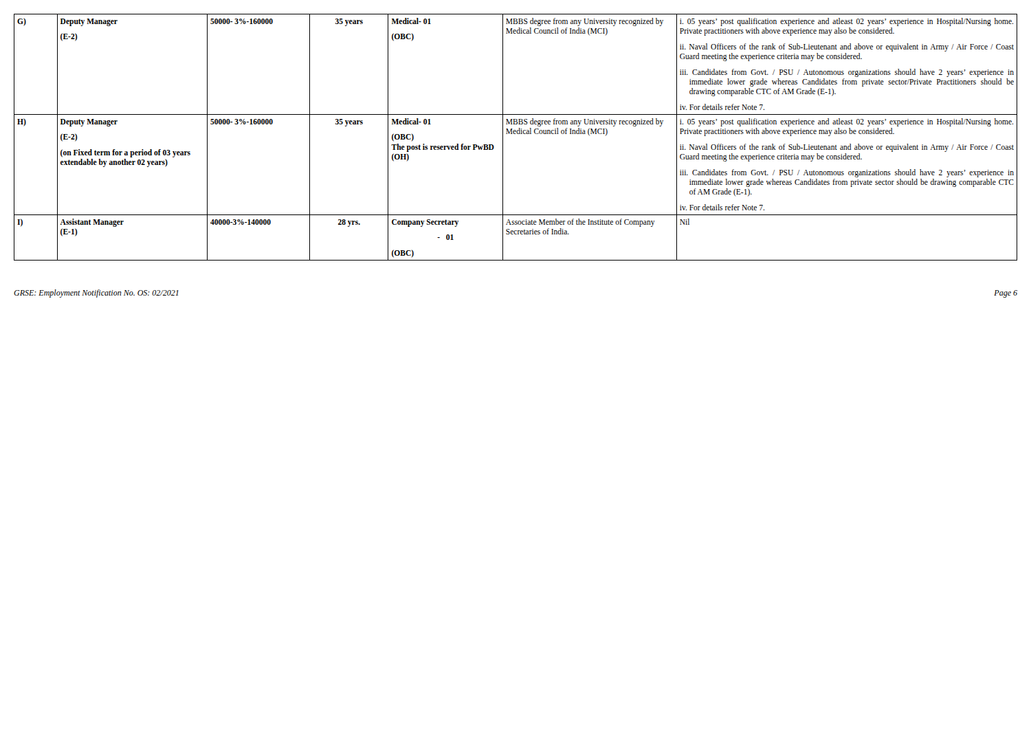| G) | Deputy Manager (E-2) | 50000- 3%-160000 | 35 years | Medical- 01 (OBC) | MBBS degree from any University recognized by Medical Council of India (MCI) | i. 05 years’ post qualification experience and atleast 02 years’ experience in Hospital/Nursing home. Private practitioners with above experience may also be considered. ii. Naval Officers of the rank of Sub-Lieutenant and above or equivalent in Army / Air Force / Coast Guard meeting the experience criteria may be considered. iii. Candidates from Govt. / PSU / Autonomous organizations should have 2 years’ experience in immediate lower grade whereas Candidates from private sector/Private Practitioners should be drawing comparable CTC of AM Grade (E-1). iv. For details refer Note 7. |
| H) | Deputy Manager (E-2) (on Fixed term for a period of 03 years extendable by another 02 years) | 50000- 3%-160000 | 35 years | Medical- 01 (OBC) The post is reserved for PwBD (OH) | MBBS degree from any University recognized by Medical Council of India (MCI) | i. 05 years’ post qualification experience and atleast 02 years’ experience in Hospital/Nursing home. Private practitioners with above experience may also be considered. ii. Naval Officers of the rank of Sub-Lieutenant and above or equivalent in Army / Air Force / Coast Guard meeting the experience criteria may be considered. iii. Candidates from Govt. / PSU / Autonomous organizations should have 2 years’ experience in immediate lower grade whereas Candidates from private sector should be drawing comparable CTC of AM Grade (E-1). iv. For details refer Note 7. |
| I) | Assistant Manager (E-1) | 40000-3%-140000 | 28 yrs. | Company Secretary - 01 (OBC) | Associate Member of the Institute of Company Secretaries of India. | Nil |
GRSE: Employment Notification No. OS: 02/2021 Page 6